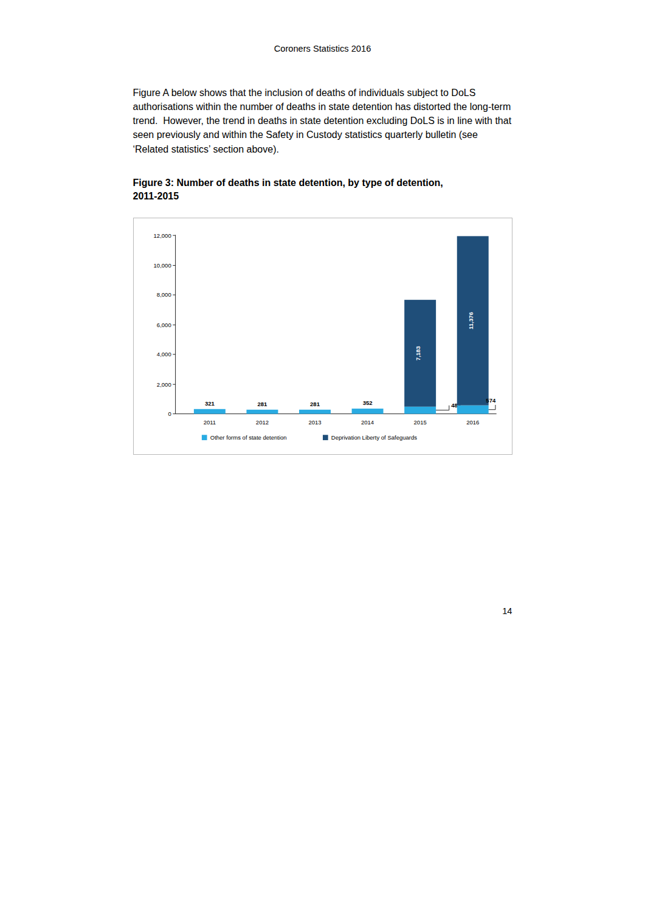Coroners Statistics 2016
Figure A below shows that the inclusion of deaths of individuals subject to DoLS authorisations within the number of deaths in state detention has distorted the long-term trend. However, the trend in deaths in state detention excluding DoLS is in line with that seen previously and within the Safety in Custody statistics quarterly bulletin (see ‘Related statistics’ section above).
Figure 3: Number of deaths in state detention, by type of detention,
2011-2015
0 2,000 4,000 6,000 8,000 10,000 12,000 321 281 281 352 7,183 484 11,376 574 2011 2012 2013 2014 2015 2016 Other forms of state detention Deprivation Liberty of Safeguards
14